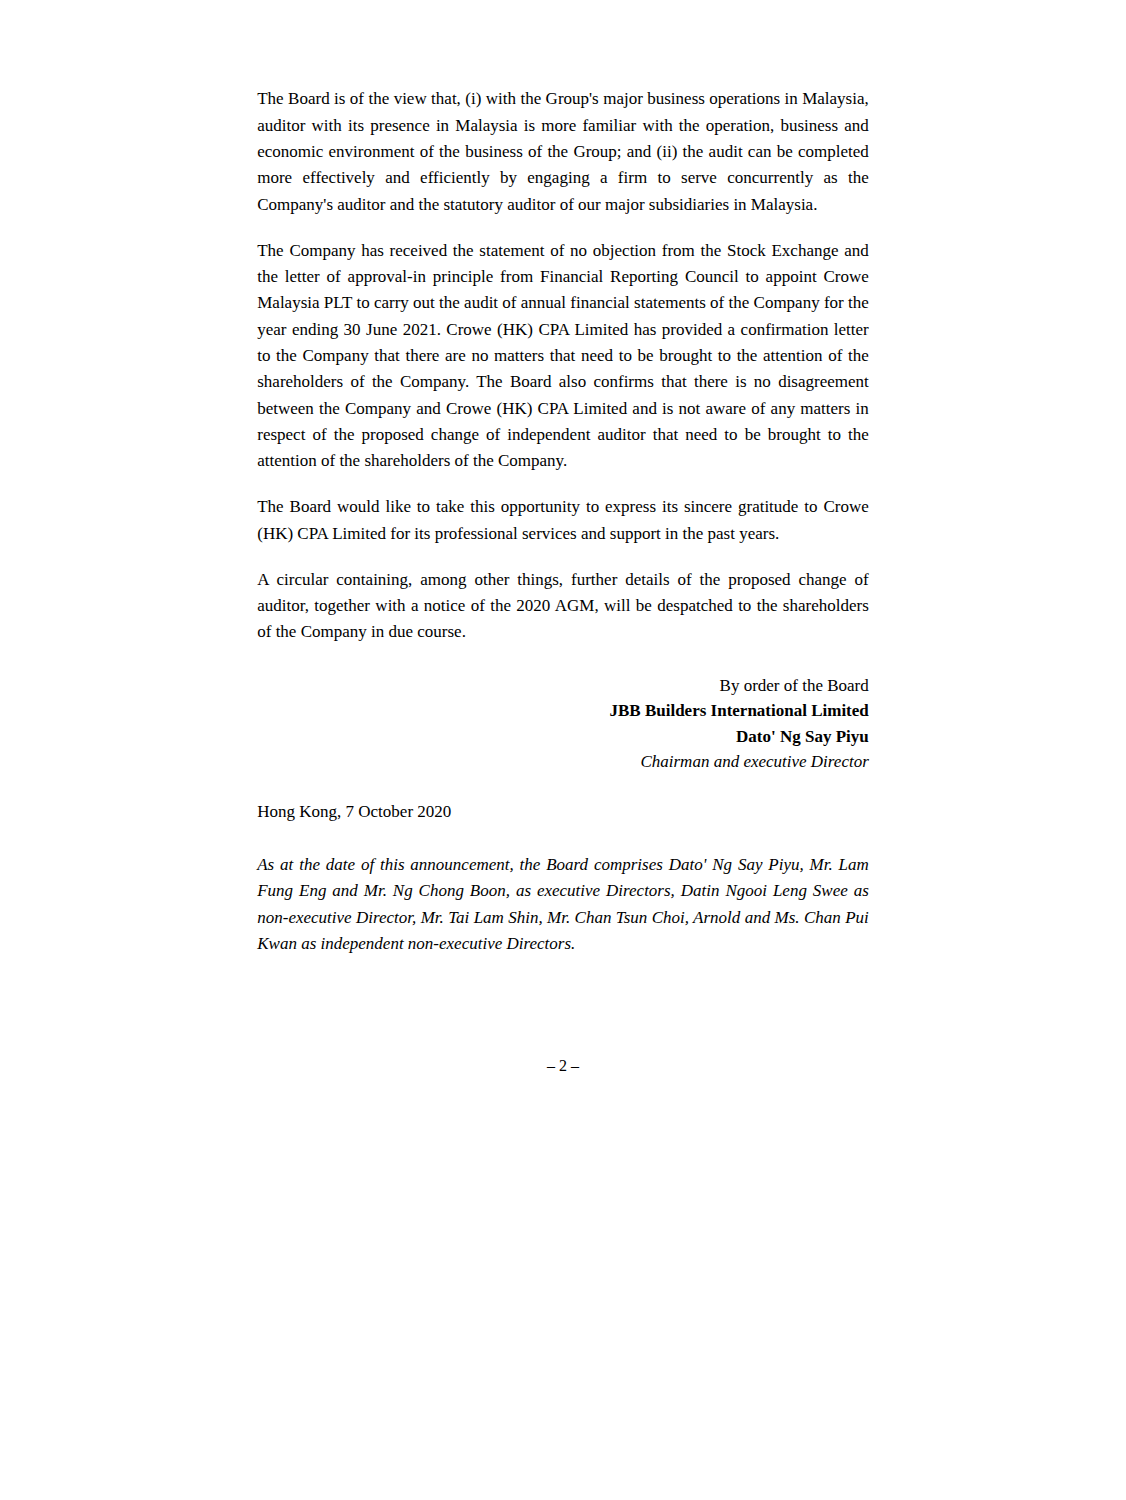The Board is of the view that, (i) with the Group's major business operations in Malaysia, auditor with its presence in Malaysia is more familiar with the operation, business and economic environment of the business of the Group; and (ii) the audit can be completed more effectively and efficiently by engaging a firm to serve concurrently as the Company's auditor and the statutory auditor of our major subsidiaries in Malaysia.
The Company has received the statement of no objection from the Stock Exchange and the letter of approval-in principle from Financial Reporting Council to appoint Crowe Malaysia PLT to carry out the audit of annual financial statements of the Company for the year ending 30 June 2021. Crowe (HK) CPA Limited has provided a confirmation letter to the Company that there are no matters that need to be brought to the attention of the shareholders of the Company. The Board also confirms that there is no disagreement between the Company and Crowe (HK) CPA Limited and is not aware of any matters in respect of the proposed change of independent auditor that need to be brought to the attention of the shareholders of the Company.
The Board would like to take this opportunity to express its sincere gratitude to Crowe (HK) CPA Limited for its professional services and support in the past years.
A circular containing, among other things, further details of the proposed change of auditor, together with a notice of the 2020 AGM, will be despatched to the shareholders of the Company in due course.
By order of the Board JBB Builders International Limited Dato' Ng Say Piyu Chairman and executive Director
Hong Kong, 7 October 2020
As at the date of this announcement, the Board comprises Dato' Ng Say Piyu, Mr. Lam Fung Eng and Mr. Ng Chong Boon, as executive Directors, Datin Ngooi Leng Swee as non-executive Director, Mr. Tai Lam Shin, Mr. Chan Tsun Choi, Arnold and Ms. Chan Pui Kwan as independent non-executive Directors.
– 2 –